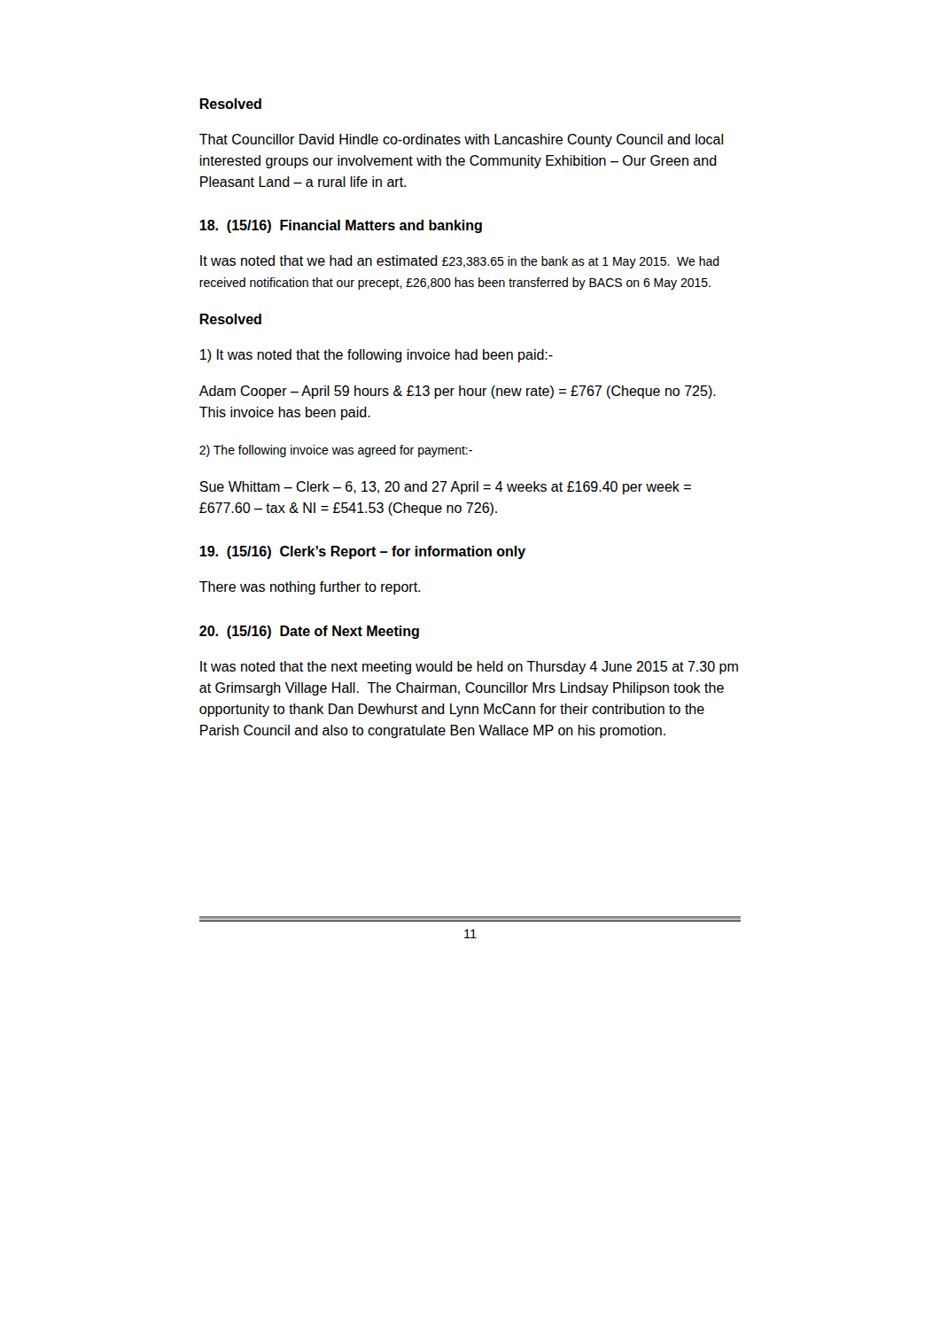Resolved
That Councillor David Hindle co-ordinates with Lancashire County Council and local interested groups our involvement with the Community Exhibition – Our Green and Pleasant Land – a rural life in art.
18. (15/16) Financial Matters and banking
It was noted that we had an estimated £23,383.65 in the bank as at 1 May 2015. We had received notification that our precept, £26,800 has been transferred by BACS on 6 May 2015.
Resolved
1) It was noted that the following invoice had been paid:-
Adam Cooper – April 59 hours & £13 per hour (new rate) = £767 (Cheque no 725). This invoice has been paid.
2) The following invoice was agreed for payment:-
Sue Whittam – Clerk – 6, 13, 20 and 27 April = 4 weeks at £169.40 per week = £677.60 – tax & NI = £541.53 (Cheque no 726).
19. (15/16) Clerk’s Report – for information only
There was nothing further to report.
20. (15/16) Date of Next Meeting
It was noted that the next meeting would be held on Thursday 4 June 2015 at 7.30 pm at Grimsargh Village Hall. The Chairman, Councillor Mrs Lindsay Philipson took the opportunity to thank Dan Dewhurst and Lynn McCann for their contribution to the Parish Council and also to congratulate Ben Wallace MP on his promotion.
11